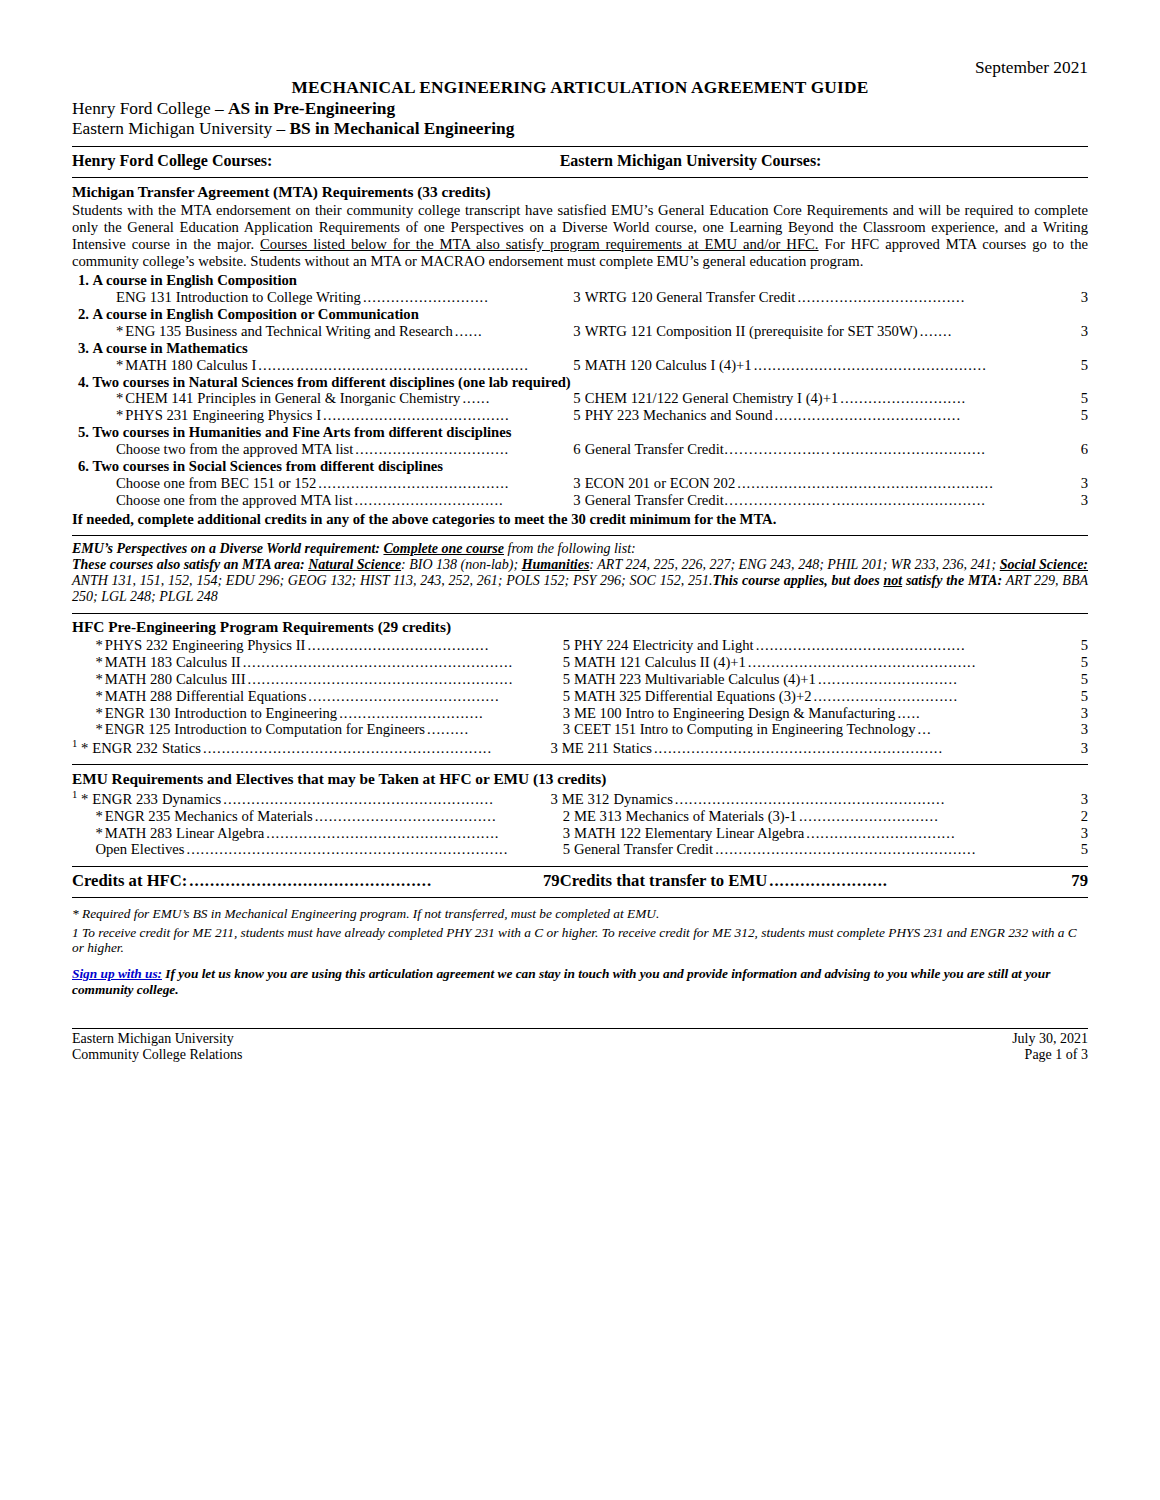September 2021
MECHANICAL ENGINEERING ARTICULATION AGREEMENT GUIDE
Henry Ford College – AS in Pre-Engineering
Eastern Michigan University – BS in Mechanical Engineering
Henry Ford College Courses:
Eastern Michigan University Courses:
Michigan Transfer Agreement (MTA) Requirements (33 credits)
Students with the MTA endorsement on their community college transcript have satisfied EMU’s General Education Core Requirements and will be required to complete only the General Education Application Requirements of one Perspectives on a Diverse World course, one Learning Beyond the Classroom experience, and a Writing Intensive course in the major. Courses listed below for the MTA also satisfy program requirements at EMU and/or HFC. For HFC approved MTA courses go to the community college’s website. Students without an MTA or MACRAO endorsement must complete EMU’s general education program.
A course in English Composition
ENG 131 Introduction to College Writing ........................... 3
WRTG 120 General Transfer Credit .................................... 3
A course in English Composition or Communication
* ENG 135 Business and Technical Writing and Research ...... 3
WRTG 121 Composition II (prerequisite for SET 350W) ....... 3
A course in Mathematics
* MATH 180 Calculus I .......................................................... 5
MATH 120 Calculus I (4)+1 .................................................. 5
Two courses in Natural Sciences from different disciplines (one lab required)
* CHEM 141 Principles in General & Inorganic Chemistry ...... 5
CHEM 121/122 General Chemistry I (4)+1 ........................... 5
* PHYS 231 Engineering Physics I ........................................ 5
PHY 223 Mechanics and Sound ........................................ 5
Two courses in Humanities and Fine Arts from different disciplines
Choose two from the approved MTA list ................................. 6
General Transfer Credit……………….… ................................. 6
Two courses in Social Sciences from different disciplines
Choose one from BEC 151 or 152 ......................................... 3
ECON 201 or ECON 202 ....................................................... 3
Choose one from the approved MTA list ................................ 3
General Transfer Credit……………….… ................................. 3
If needed, complete additional credits in any of the above categories to meet the 30 credit minimum for the MTA.
EMU’s Perspectives on a Diverse World requirement: Complete one course from the following list:
These courses also satisfy an MTA area: Natural Science: BIO 138 (non-lab); Humanities: ART 224, 225, 226, 227; ENG 243, 248; PHIL 201; WR 233, 236, 241; Social Science: ANTH 131, 151, 152, 154; EDU 296; GEOG 132; HIST 113, 243, 252, 261; POLS 152; PSY 296; SOC 152, 251. This course applies, but does not satisfy the MTA: ART 229, BBA 250; LGL 248; PLGL 248
HFC Pre-Engineering Program Requirements (29 credits)
* PHYS 232 Engineering Physics II ....................................... 5
PHY 224 Electricity and Light ............................................. 5
* MATH 183 Calculus II .......................................................... 5
MATH 121 Calculus II (4)+1 ................................................. 5
* MATH 280 Calculus III ......................................................... 5
MATH 223 Multivariable Calculus (4)+1 .............................. 5
* MATH 288 Differential Equations ......................................... 5
MATH 325 Differential Equations (3)+2 ............................... 5
* ENGR 130 Introduction to Engineering ............................... 3
ME 100 Intro to Engineering Design & Manufacturing ..... 3
* ENGR 125 Introduction to Computation for Engineers ......... 3
CEET 151 Intro to Computing in Engineering Technology ... 3
1 * ENGR 232 Statics .............................................................. 3
ME 211 Statics .............................................................. 3
EMU Requirements and Electives that may be Taken at HFC or EMU (13 credits)
1 * ENGR 233 Dynamics .......................................................... 3
ME 312 Dynamics .......................................................... 3
* ENGR 235 Mechanics of Materials ....................................... 2
ME 313 Mechanics of Materials (3)-1 .............................. 2
* MATH 283 Linear Algebra .................................................. 3
MATH 122 Elementary Linear Algebra ................................ 3
Open Electives ..................................................................... 5
General Transfer Credit ........................................................ 5
Credits at HFC: ............................................... 79
Credits that transfer to EMU ....................... 79
* Required for EMU’s BS in Mechanical Engineering program. If not transferred, must be completed at EMU.
1 To receive credit for ME 211, students must have already completed PHY 231 with a C or higher. To receive credit for ME 312, students must complete PHYS 231 and ENGR 232 with a C or higher.
Sign up with us: If you let us know you are using this articulation agreement we can stay in touch with you and provide information and advising to you while you are still at your community college.
Eastern Michigan University
Community College Relations
July 30, 2021
Page 1 of 3